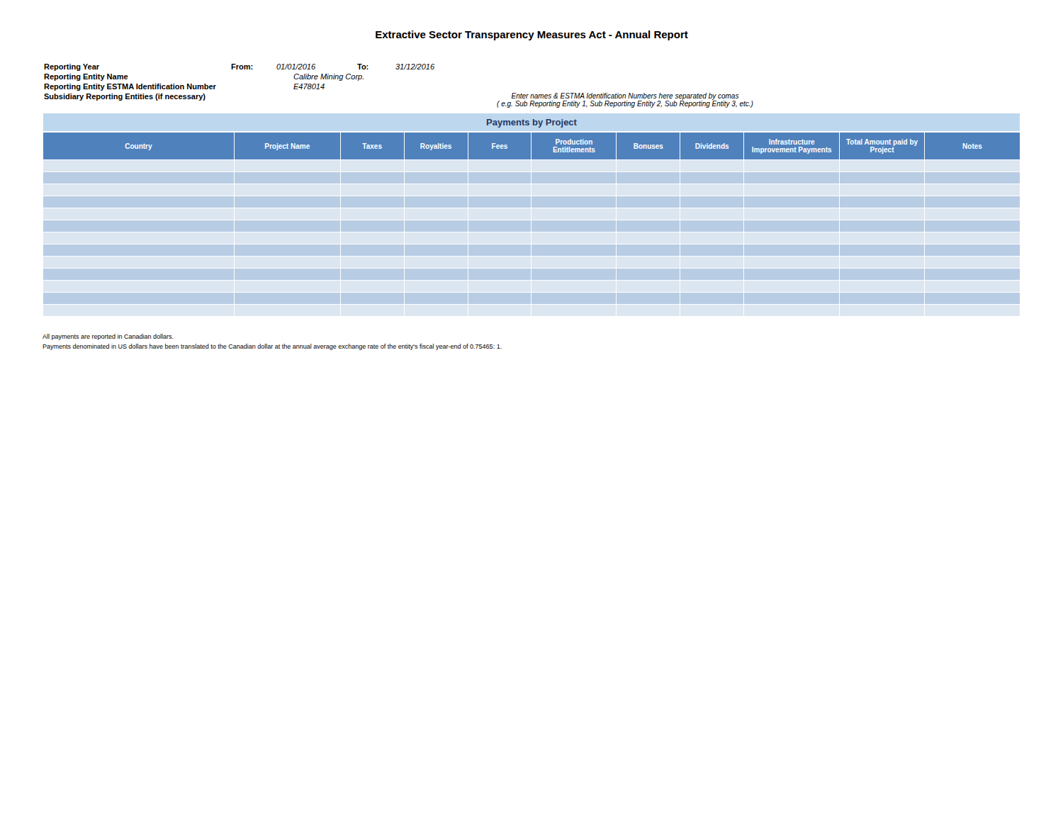Extractive Sector Transparency Measures Act - Annual Report
| Reporting Year | From: | 01/01/2016 | To: | 31/12/2016 |
| Reporting Entity Name | Calibre Mining Corp. |
| Reporting Entity ESTMA Identification Number | E478014 |
| Subsidiary Reporting Entities (if necessary) | Enter names & ESTMA Identification Numbers here separated by comas ( e.g. Sub Reporting Entity 1, Sub Reporting Entity 2, Sub Reporting Entity 3, etc.) |
Payments by Project
| Country | Project Name | Taxes | Royalties | Fees | Production Entitlements | Bonuses | Dividends | Infrastructure Improvement Payments | Total Amount paid by Project | Notes |
| --- | --- | --- | --- | --- | --- | --- | --- | --- | --- | --- |
All payments are reported in Canadian dollars.
Payments denominated in US dollars have been translated to the Canadian dollar at the annual average exchange rate of the entity's fiscal year-end of 0.75465: 1.